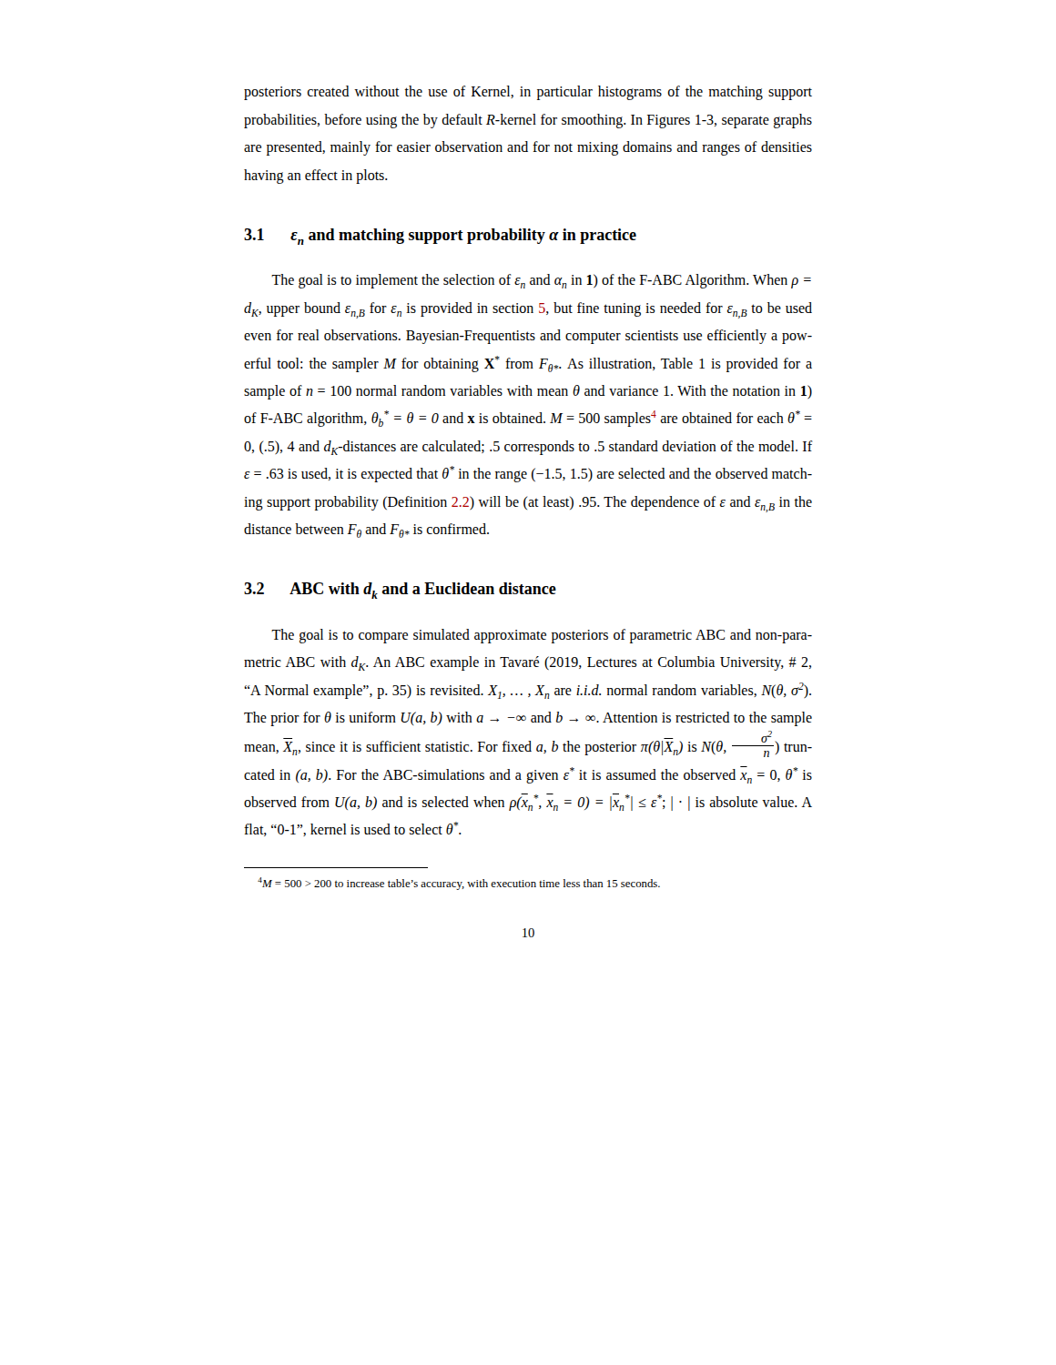posteriors created without the use of Kernel, in particular histograms of the matching support probabilities, before using the by default R-kernel for smoothing. In Figures 1-3, separate graphs are presented, mainly for easier observation and for not mixing domains and ranges of densities having an effect in plots.
3.1 εn and matching support probability α in practice
The goal is to implement the selection of εn and αn in 1) of the F-ABC Algorithm. When ρ = dK, upper bound εn,B for εn is provided in section 5, but fine tuning is needed for εn,B to be used even for real observations. Bayesian-Frequentists and computer scientists use efficiently a powerful tool: the sampler M for obtaining X* from Fθ*. As illustration, Table 1 is provided for a sample of n = 100 normal random variables with mean θ and variance 1. With the notation in 1) of F-ABC algorithm, θb* = θ = 0 and x is obtained. M = 500 samples4 are obtained for each θ* = 0, (.5), 4 and dK-distances are calculated; .5 corresponds to .5 standard deviation of the model. If ε = .63 is used, it is expected that θ* in the range (−1.5, 1.5) are selected and the observed matching support probability (Definition 2.2) will be (at least) .95. The dependence of ε and εn,B in the distance between Fθ and Fθ* is confirmed.
3.2 ABC with dk and a Euclidean distance
The goal is to compare simulated approximate posteriors of parametric ABC and non-parametric ABC with dK. An ABC example in Tavaré (2019, Lectures at Columbia University, # 2, “A Normal example”, p. 35) is revisited. X1, … , Xn are i.i.d. normal random variables, N(θ, σ2). The prior for θ is uniform U(a, b) with a → −∞ and b → ∞. Attention is restricted to the sample mean, Xn, since it is sufficient statistic. For fixed a, b the posterior π(θ|Xn) is N(θ, σ2 n) truncated in (a, b). For the ABC-simulations and a given ε* it is assumed the observed xn = 0, θ* is observed from U(a, b) and is selected when ρ(xn*, xn = 0) = |xn*| ≤ ε*; | · | is absolute value. A flat, “0-1”, kernel is used to select θ*.
4M = 500 > 200 to increase table’s accuracy, with execution time less than 15 seconds.
10